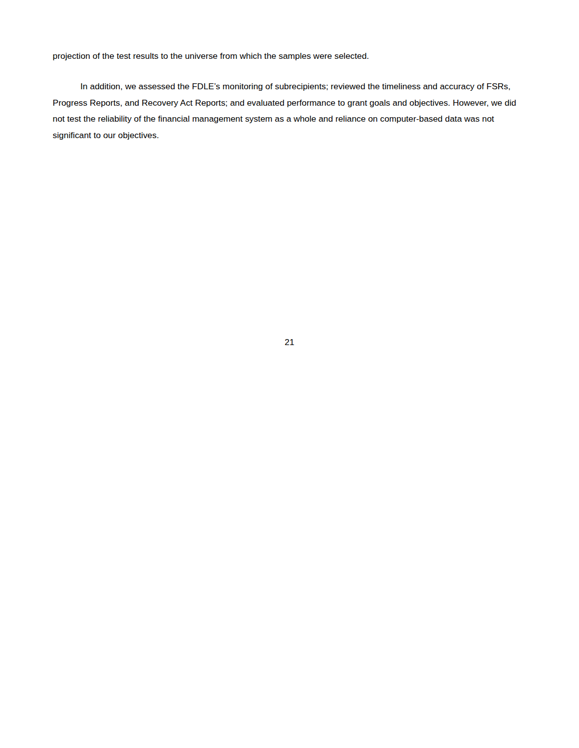projection of the test results to the universe from which the samples were selected.
In addition, we assessed the FDLE’s monitoring of subrecipients; reviewed the timeliness and accuracy of FSRs, Progress Reports, and Recovery Act Reports; and evaluated performance to grant goals and objectives. However, we did not test the reliability of the financial management system as a whole and reliance on computer-based data was not significant to our objectives.
21